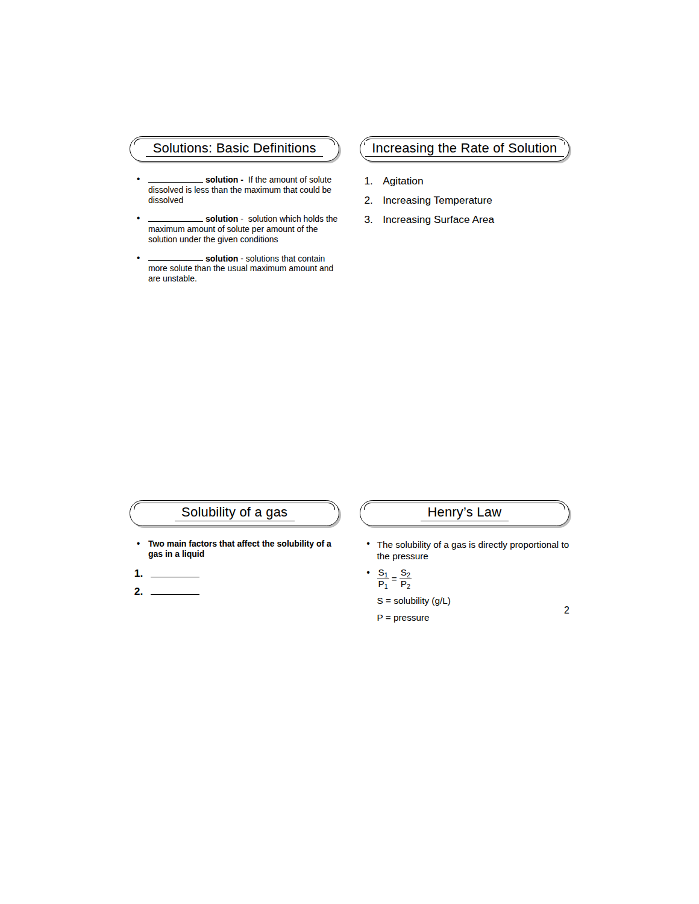Solutions: Basic Definitions
solution - If the amount of solute dissolved is less than the maximum that could be dissolved
solution - solution which holds the maximum amount of solute per amount of the solution under the given conditions
solution - solutions that contain more solute than the usual maximum amount and are unstable.
Increasing the Rate of Solution
Agitation
Increasing Temperature
Increasing Surface Area
Solubility of a gas
Two main factors that affect the solubility of a gas in a liquid
Henry’s Law
The solubility of a gas is directly proportional to the pressure
S1 P1 = S2 P2
S = solubility (g/L)
P = pressure
2